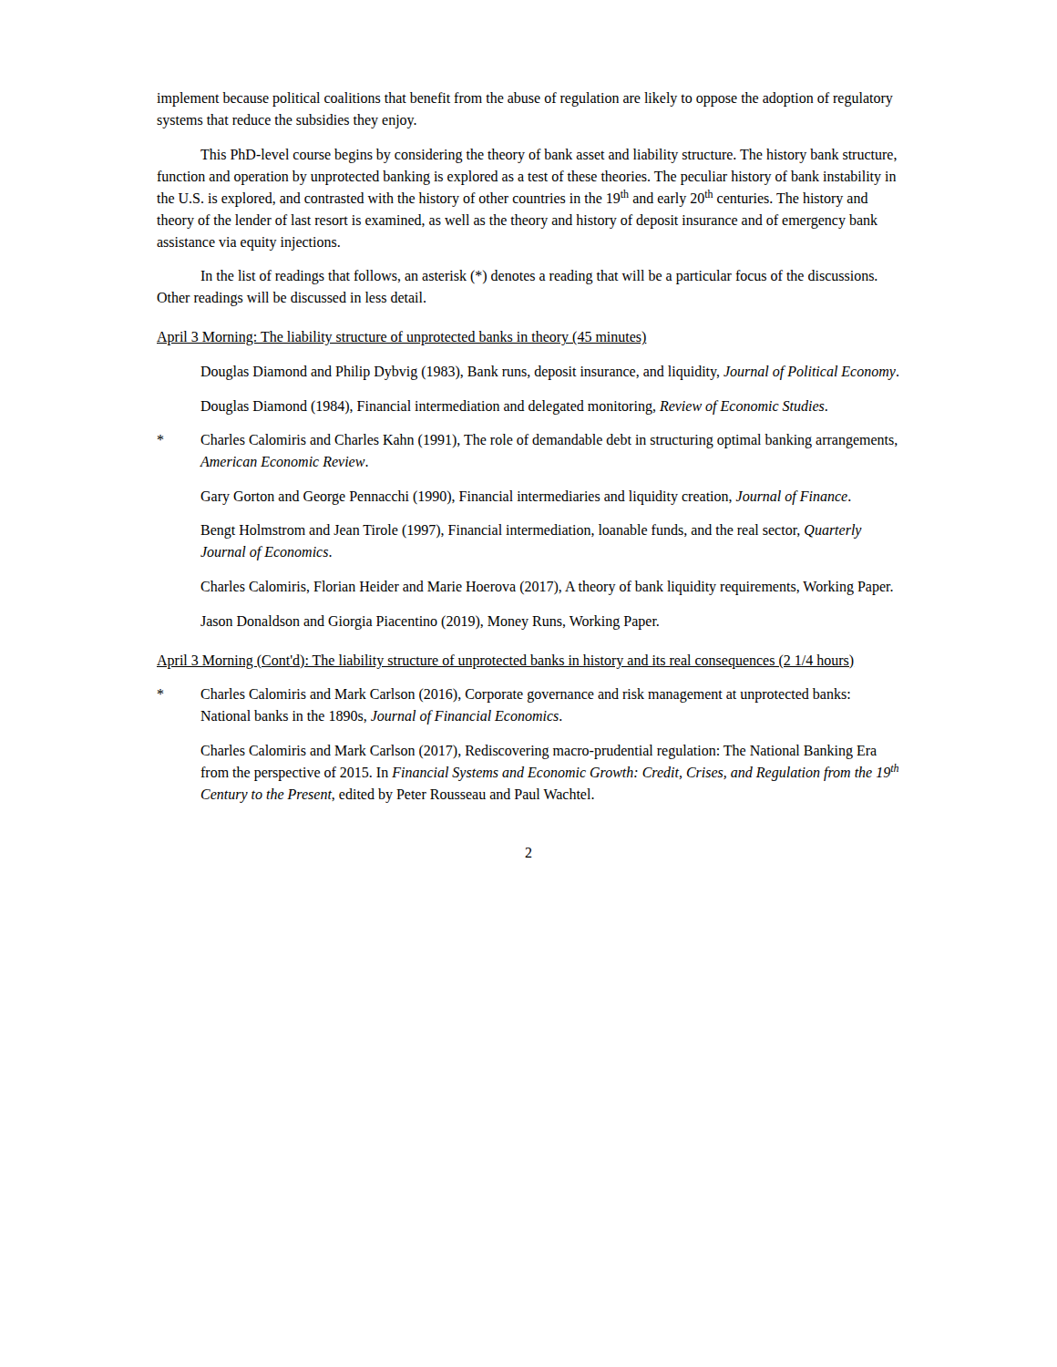implement because political coalitions that benefit from the abuse of regulation are likely to oppose the adoption of regulatory systems that reduce the subsidies they enjoy.
This PhD-level course begins by considering the theory of bank asset and liability structure. The history bank structure, function and operation by unprotected banking is explored as a test of these theories. The peculiar history of bank instability in the U.S. is explored, and contrasted with the history of other countries in the 19th and early 20th centuries. The history and theory of the lender of last resort is examined, as well as the theory and history of deposit insurance and of emergency bank assistance via equity injections.
In the list of readings that follows, an asterisk (*) denotes a reading that will be a particular focus of the discussions. Other readings will be discussed in less detail.
April 3 Morning: The liability structure of unprotected banks in theory (45 minutes)
Douglas Diamond and Philip Dybvig (1983), Bank runs, deposit insurance, and liquidity, Journal of Political Economy.
Douglas Diamond (1984), Financial intermediation and delegated monitoring, Review of Economic Studies.
*Charles Calomiris and Charles Kahn (1991), The role of demandable debt in structuring optimal banking arrangements, American Economic Review.
Gary Gorton and George Pennacchi (1990), Financial intermediaries and liquidity creation, Journal of Finance.
Bengt Holmstrom and Jean Tirole (1997), Financial intermediation, loanable funds, and the real sector, Quarterly Journal of Economics.
Charles Calomiris, Florian Heider and Marie Hoerova (2017), A theory of bank liquidity requirements, Working Paper.
Jason Donaldson and Giorgia Piacentino (2019), Money Runs, Working Paper.
April 3 Morning (Cont'd): The liability structure of unprotected banks in history and its real consequences (2 1/4 hours)
*Charles Calomiris and Mark Carlson (2016), Corporate governance and risk management at unprotected banks: National banks in the 1890s, Journal of Financial Economics.
Charles Calomiris and Mark Carlson (2017), Rediscovering macro-prudential regulation: The National Banking Era from the perspective of 2015. In Financial Systems and Economic Growth: Credit, Crises, and Regulation from the 19th Century to the Present, edited by Peter Rousseau and Paul Wachtel.
2